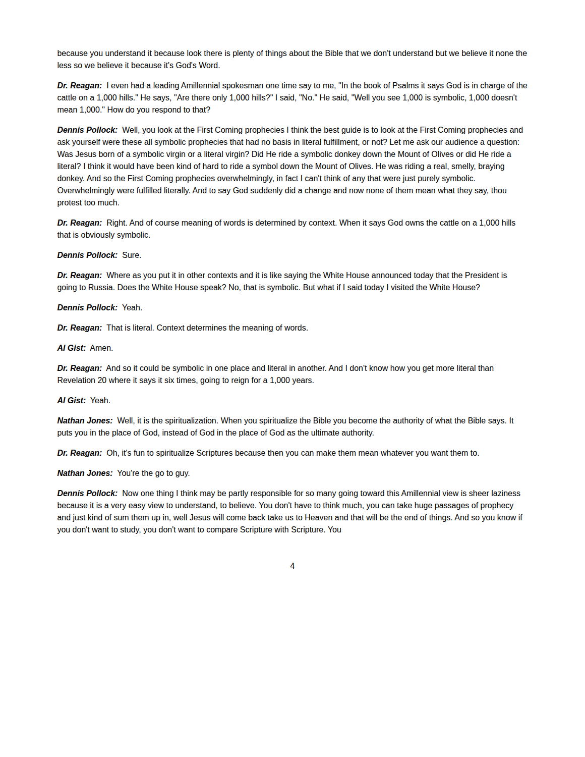because you understand it because look there is plenty of things about the Bible that we don't understand but we believe it none the less so we believe it because it's God's Word.
Dr. Reagan: I even had a leading Amillennial spokesman one time say to me, "In the book of Psalms it says God is in charge of the cattle on a 1,000 hills." He says, "Are there only 1,000 hills?" I said, "No." He said, "Well you see 1,000 is symbolic, 1,000 doesn't mean 1,000." How do you respond to that?
Dennis Pollock: Well, you look at the First Coming prophecies I think the best guide is to look at the First Coming prophecies and ask yourself were these all symbolic prophecies that had no basis in literal fulfillment, or not? Let me ask our audience a question: Was Jesus born of a symbolic virgin or a literal virgin? Did He ride a symbolic donkey down the Mount of Olives or did He ride a literal? I think it would have been kind of hard to ride a symbol down the Mount of Olives. He was riding a real, smelly, braying donkey. And so the First Coming prophecies overwhelmingly, in fact I can't think of any that were just purely symbolic. Overwhelmingly were fulfilled literally. And to say God suddenly did a change and now none of them mean what they say, thou protest too much.
Dr. Reagan: Right. And of course meaning of words is determined by context. When it says God owns the cattle on a 1,000 hills that is obviously symbolic.
Dennis Pollock: Sure.
Dr. Reagan: Where as you put it in other contexts and it is like saying the White House announced today that the President is going to Russia. Does the White House speak? No, that is symbolic. But what if I said today I visited the White House?
Dennis Pollock: Yeah.
Dr. Reagan: That is literal. Context determines the meaning of words.
Al Gist: Amen.
Dr. Reagan: And so it could be symbolic in one place and literal in another. And I don't know how you get more literal than Revelation 20 where it says it six times, going to reign for a 1,000 years.
Al Gist: Yeah.
Nathan Jones: Well, it is the spiritualization. When you spiritualize the Bible you become the authority of what the Bible says. It puts you in the place of God, instead of God in the place of God as the ultimate authority.
Dr. Reagan: Oh, it's fun to spiritualize Scriptures because then you can make them mean whatever you want them to.
Nathan Jones: You're the go to guy.
Dennis Pollock: Now one thing I think may be partly responsible for so many going toward this Amillennial view is sheer laziness because it is a very easy view to understand, to believe. You don't have to think much, you can take huge passages of prophecy and just kind of sum them up in, well Jesus will come back take us to Heaven and that will be the end of things. And so you know if you don't want to study, you don't want to compare Scripture with Scripture. You
4